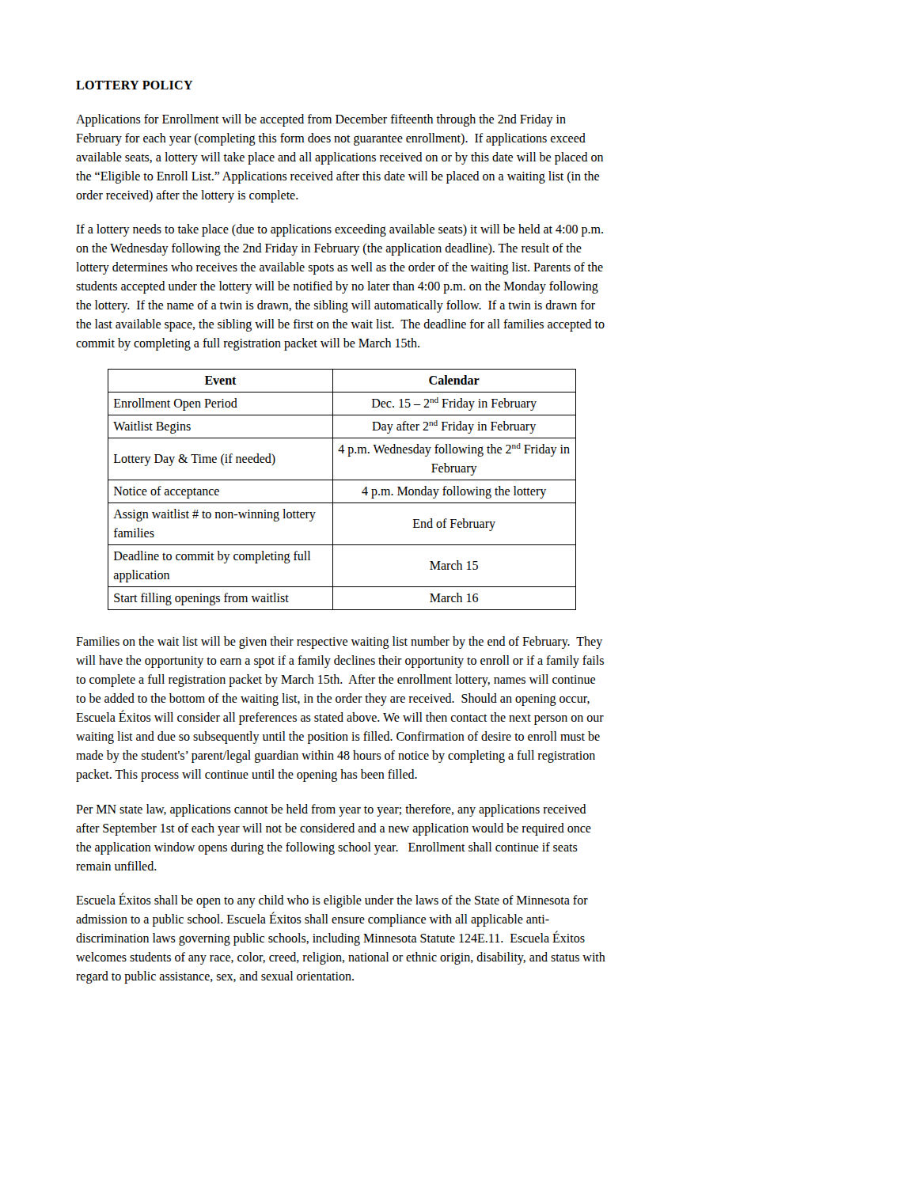LOTTERY POLICY
Applications for Enrollment will be accepted from December fifteenth through the 2nd Friday in February for each year (completing this form does not guarantee enrollment). If applications exceed available seats, a lottery will take place and all applications received on or by this date will be placed on the “Eligible to Enroll List.” Applications received after this date will be placed on a waiting list (in the order received) after the lottery is complete.
If a lottery needs to take place (due to applications exceeding available seats) it will be held at 4:00 p.m. on the Wednesday following the 2nd Friday in February (the application deadline). The result of the lottery determines who receives the available spots as well as the order of the waiting list. Parents of the students accepted under the lottery will be notified by no later than 4:00 p.m. on the Monday following the lottery. If the name of a twin is drawn, the sibling will automatically follow. If a twin is drawn for the last available space, the sibling will be first on the wait list. The deadline for all families accepted to commit by completing a full registration packet will be March 15th.
| Event | Calendar |
| --- | --- |
| Enrollment Open Period | Dec. 15 – 2 nd Friday in February |
| Waitlist Begins | Day after 2 nd Friday in February |
| Lottery Day & Time (if needed) | 4 p.m. Wednesday following the 2 nd Friday in February |
| Notice of acceptance | 4 p.m. Monday following the lottery |
| Assign waitlist # to non-winning lottery families | End of February |
| Deadline to commit by completing full application | March 15 |
| Start filling openings from waitlist | March 16 |
Families on the wait list will be given their respective waiting list number by the end of February. They will have the opportunity to earn a spot if a family declines their opportunity to enroll or if a family fails to complete a full registration packet by March 15th. After the enrollment lottery, names will continue to be added to the bottom of the waiting list, in the order they are received. Should an opening occur, Escuela Éxitos will consider all preferences as stated above. We will then contact the next person on our waiting list and due so subsequently until the position is filled. Confirmation of desire to enroll must be made by the student's’ parent/legal guardian within 48 hours of notice by completing a full registration packet. This process will continue until the opening has been filled.
Per MN state law, applications cannot be held from year to year; therefore, any applications received after September 1st of each year will not be considered and a new application would be required once the application window opens during the following school year. Enrollment shall continue if seats remain unfilled.
Escuela Éxitos shall be open to any child who is eligible under the laws of the State of Minnesota for admission to a public school. Escuela Éxitos shall ensure compliance with all applicable anti-discrimination laws governing public schools, including Minnesota Statute 124E.11. Escuela Éxitos welcomes students of any race, color, creed, religion, national or ethnic origin, disability, and status with regard to public assistance, sex, and sexual orientation.